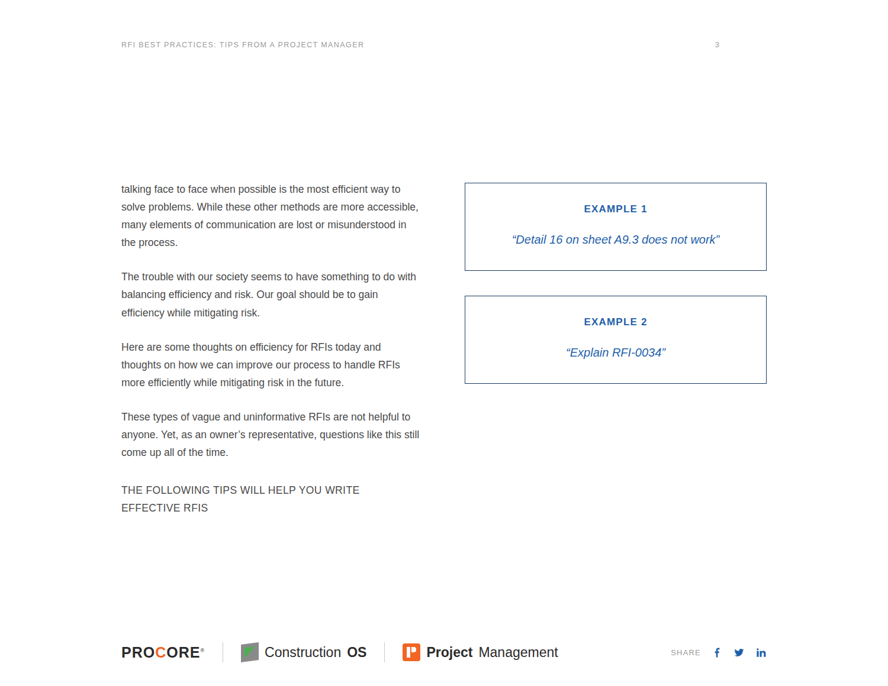RFI Best Practices: Tips from a Project Manager 3
talking face to face when possible is the most efficient way to solve problems. While these other methods are more accessible, many elements of communication are lost or misunderstood in the process.
The trouble with our society seems to have something to do with balancing efficiency and risk. Our goal should be to gain efficiency while mitigating risk.
Here are some thoughts on efficiency for RFIs today and thoughts on how we can improve our process to handle RFIs more efficiently while mitigating risk in the future.
These types of vague and uninformative RFIs are not helpful to anyone. Yet, as an owner’s representative, questions like this still come up all of the time.
The following tips will help you write effective RFIs
Example 1
“Detail 16 on sheet A9.3 does not work”
Example 2
“Explain RFI-0034”
PROCORE®
ConstructionOS
Project Management
Share